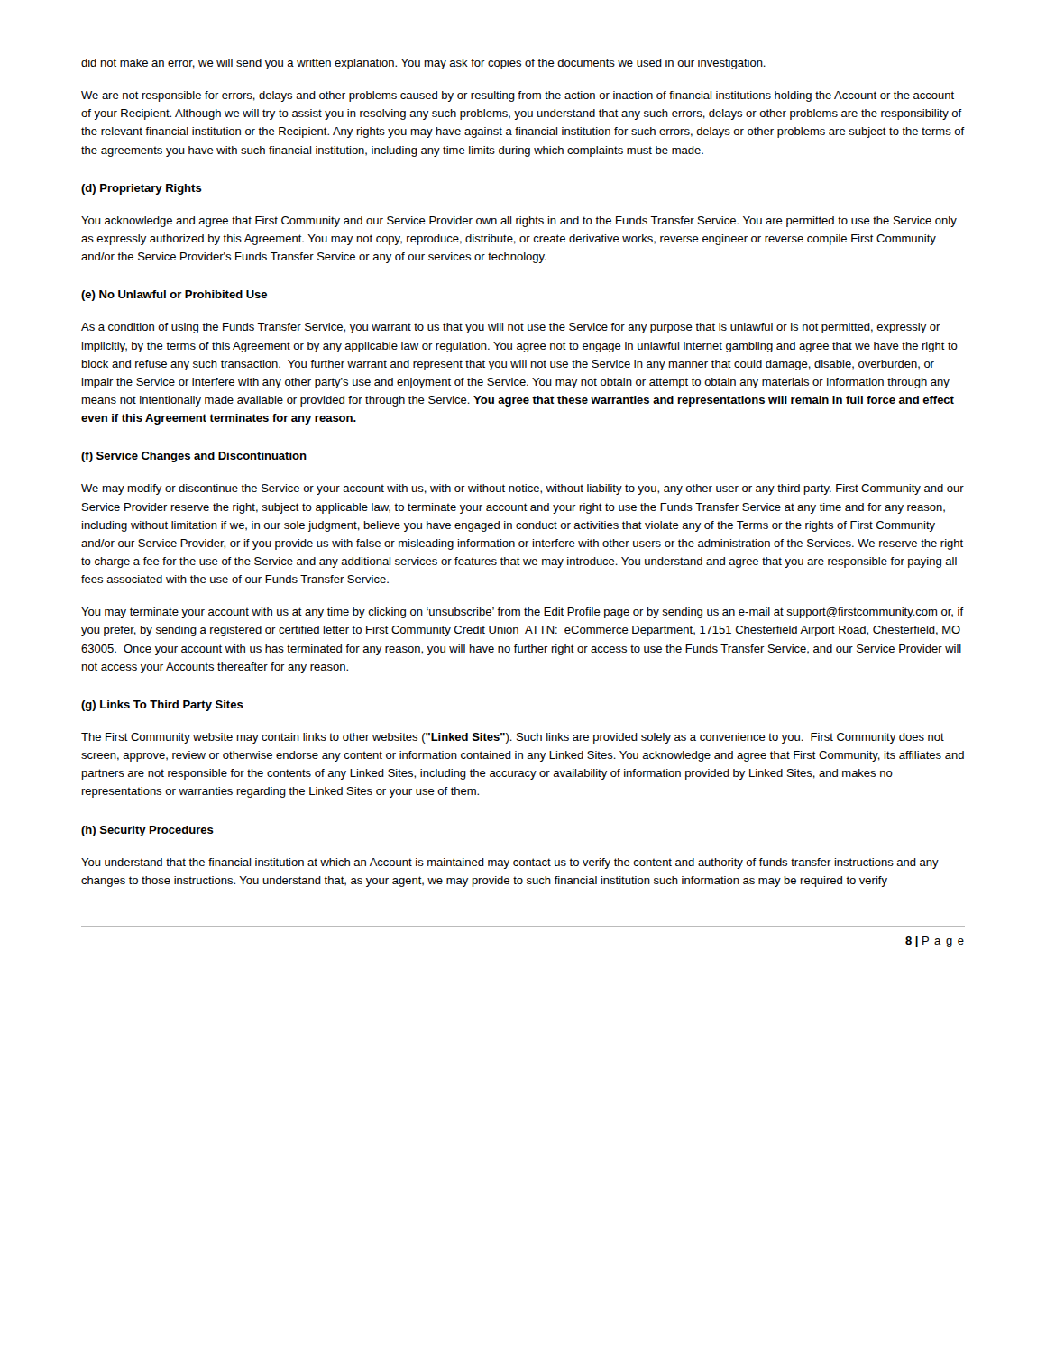did not make an error, we will send you a written explanation. You may ask for copies of the documents we used in our investigation.
We are not responsible for errors, delays and other problems caused by or resulting from the action or inaction of financial institutions holding the Account or the account of your Recipient. Although we will try to assist you in resolving any such problems, you understand that any such errors, delays or other problems are the responsibility of the relevant financial institution or the Recipient. Any rights you may have against a financial institution for such errors, delays or other problems are subject to the terms of the agreements you have with such financial institution, including any time limits during which complaints must be made.
(d) Proprietary Rights
You acknowledge and agree that First Community and our Service Provider own all rights in and to the Funds Transfer Service. You are permitted to use the Service only as expressly authorized by this Agreement. You may not copy, reproduce, distribute, or create derivative works, reverse engineer or reverse compile First Community and/or the Service Provider's Funds Transfer Service or any of our services or technology.
(e) No Unlawful or Prohibited Use
As a condition of using the Funds Transfer Service, you warrant to us that you will not use the Service for any purpose that is unlawful or is not permitted, expressly or implicitly, by the terms of this Agreement or by any applicable law or regulation. You agree not to engage in unlawful internet gambling and agree that we have the right to block and refuse any such transaction. You further warrant and represent that you will not use the Service in any manner that could damage, disable, overburden, or impair the Service or interfere with any other party's use and enjoyment of the Service. You may not obtain or attempt to obtain any materials or information through any means not intentionally made available or provided for through the Service. You agree that these warranties and representations will remain in full force and effect even if this Agreement terminates for any reason.
(f) Service Changes and Discontinuation
We may modify or discontinue the Service or your account with us, with or without notice, without liability to you, any other user or any third party. First Community and our Service Provider reserve the right, subject to applicable law, to terminate your account and your right to use the Funds Transfer Service at any time and for any reason, including without limitation if we, in our sole judgment, believe you have engaged in conduct or activities that violate any of the Terms or the rights of First Community and/or our Service Provider, or if you provide us with false or misleading information or interfere with other users or the administration of the Services. We reserve the right to charge a fee for the use of the Service and any additional services or features that we may introduce. You understand and agree that you are responsible for paying all fees associated with the use of our Funds Transfer Service.
You may terminate your account with us at any time by clicking on ‘unsubscribe’ from the Edit Profile page or by sending us an e-mail at support@firstcommunity.com or, if you prefer, by sending a registered or certified letter to First Community Credit Union ATTN: eCommerce Department, 17151 Chesterfield Airport Road, Chesterfield, MO 63005. Once your account with us has terminated for any reason, you will have no further right or access to use the Funds Transfer Service, and our Service Provider will not access your Accounts thereafter for any reason.
(g) Links To Third Party Sites
The First Community website may contain links to other websites ("Linked Sites"). Such links are provided solely as a convenience to you. First Community does not screen, approve, review or otherwise endorse any content or information contained in any Linked Sites. You acknowledge and agree that First Community, its affiliates and partners are not responsible for the contents of any Linked Sites, including the accuracy or availability of information provided by Linked Sites, and makes no representations or warranties regarding the Linked Sites or your use of them.
(h) Security Procedures
You understand that the financial institution at which an Account is maintained may contact us to verify the content and authority of funds transfer instructions and any changes to those instructions. You understand that, as your agent, we may provide to such financial institution such information as may be required to verify
8 | P a g e